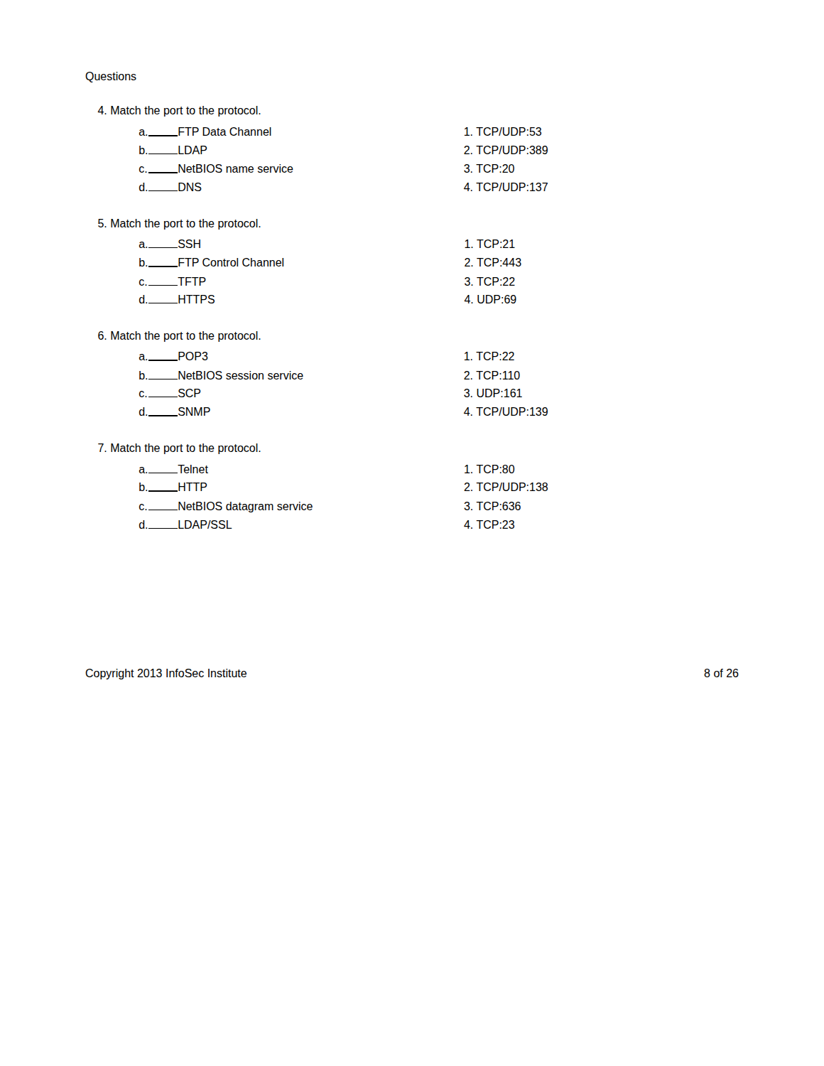Questions
Match the port to the protocol.
| a. | | FTP Data Channel | 1. TCP/UDP:53 |
| b. | | LDAP | 2. TCP/UDP:389 |
| c. | | NetBIOS name service | 3. TCP:20 |
| d. | | DNS | 4. TCP/UDP:137 |
Match the port to the protocol.
| a. | | SSH | 1. TCP:21 |
| b. | | FTP Control Channel | 2. TCP:443 |
| c. | | TFTP | 3. TCP:22 |
| d. | | HTTPS | 4. UDP:69 |
Match the port to the protocol.
| a. | | POP3 | 1. TCP:22 |
| b. | | NetBIOS session service | 2. TCP:110 |
| c. | | SCP | 3. UDP:161 |
| d. | | SNMP | 4. TCP/UDP:139 |
Match the port to the protocol.
| a. | | Telnet | 1. TCP:80 |
| b. | | HTTP | 2. TCP/UDP:138 |
| c. | | NetBIOS datagram service | 3. TCP:636 |
| d. | | LDAP/SSL | 4. TCP:23 |
Copyright 2013 InfoSec Institute 8 of 26